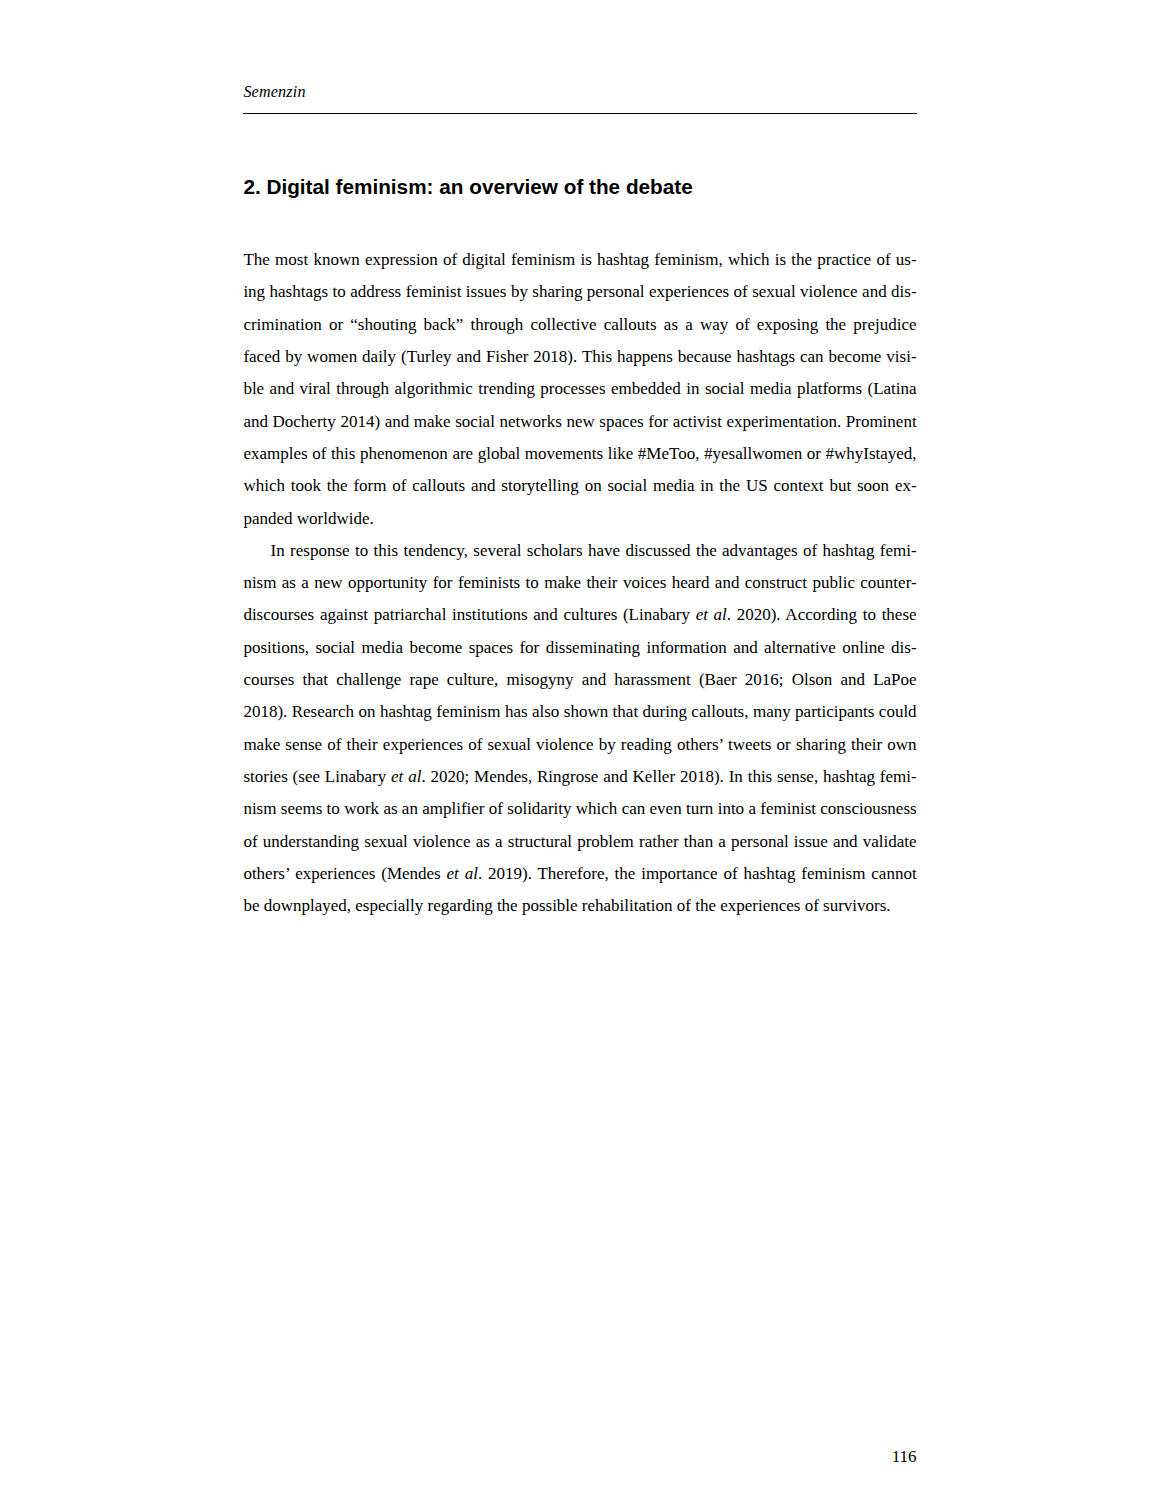Semenzin
2. Digital feminism: an overview of the debate
The most known expression of digital feminism is hashtag feminism, which is the practice of using hashtags to address feminist issues by sharing personal experiences of sexual violence and discrimination or “shouting back” through collective callouts as a way of exposing the prejudice faced by women daily (Turley and Fisher 2018). This happens because hashtags can become visible and viral through algorithmic trending processes embedded in social media platforms (Latina and Docherty 2014) and make social networks new spaces for activist experimentation. Prominent examples of this phenomenon are global movements like #MeToo, #yesallwomen or #whyIstayed, which took the form of callouts and storytelling on social media in the US context but soon expanded worldwide.
In response to this tendency, several scholars have discussed the advantages of hashtag feminism as a new opportunity for feminists to make their voices heard and construct public counter-discourses against patriarchal institutions and cultures (Linabary et al. 2020). According to these positions, social media become spaces for disseminating information and alternative online discourses that challenge rape culture, misogyny and harassment (Baer 2016; Olson and LaPoe 2018). Research on hashtag feminism has also shown that during callouts, many participants could make sense of their experiences of sexual violence by reading others’ tweets or sharing their own stories (see Linabary et al. 2020; Mendes, Ringrose and Keller 2018). In this sense, hashtag feminism seems to work as an amplifier of solidarity which can even turn into a feminist consciousness of understanding sexual violence as a structural problem rather than a personal issue and validate others’ experiences (Mendes et al. 2019). Therefore, the importance of hashtag feminism cannot be downplayed, especially regarding the possible rehabilitation of the experiences of survivors.
116